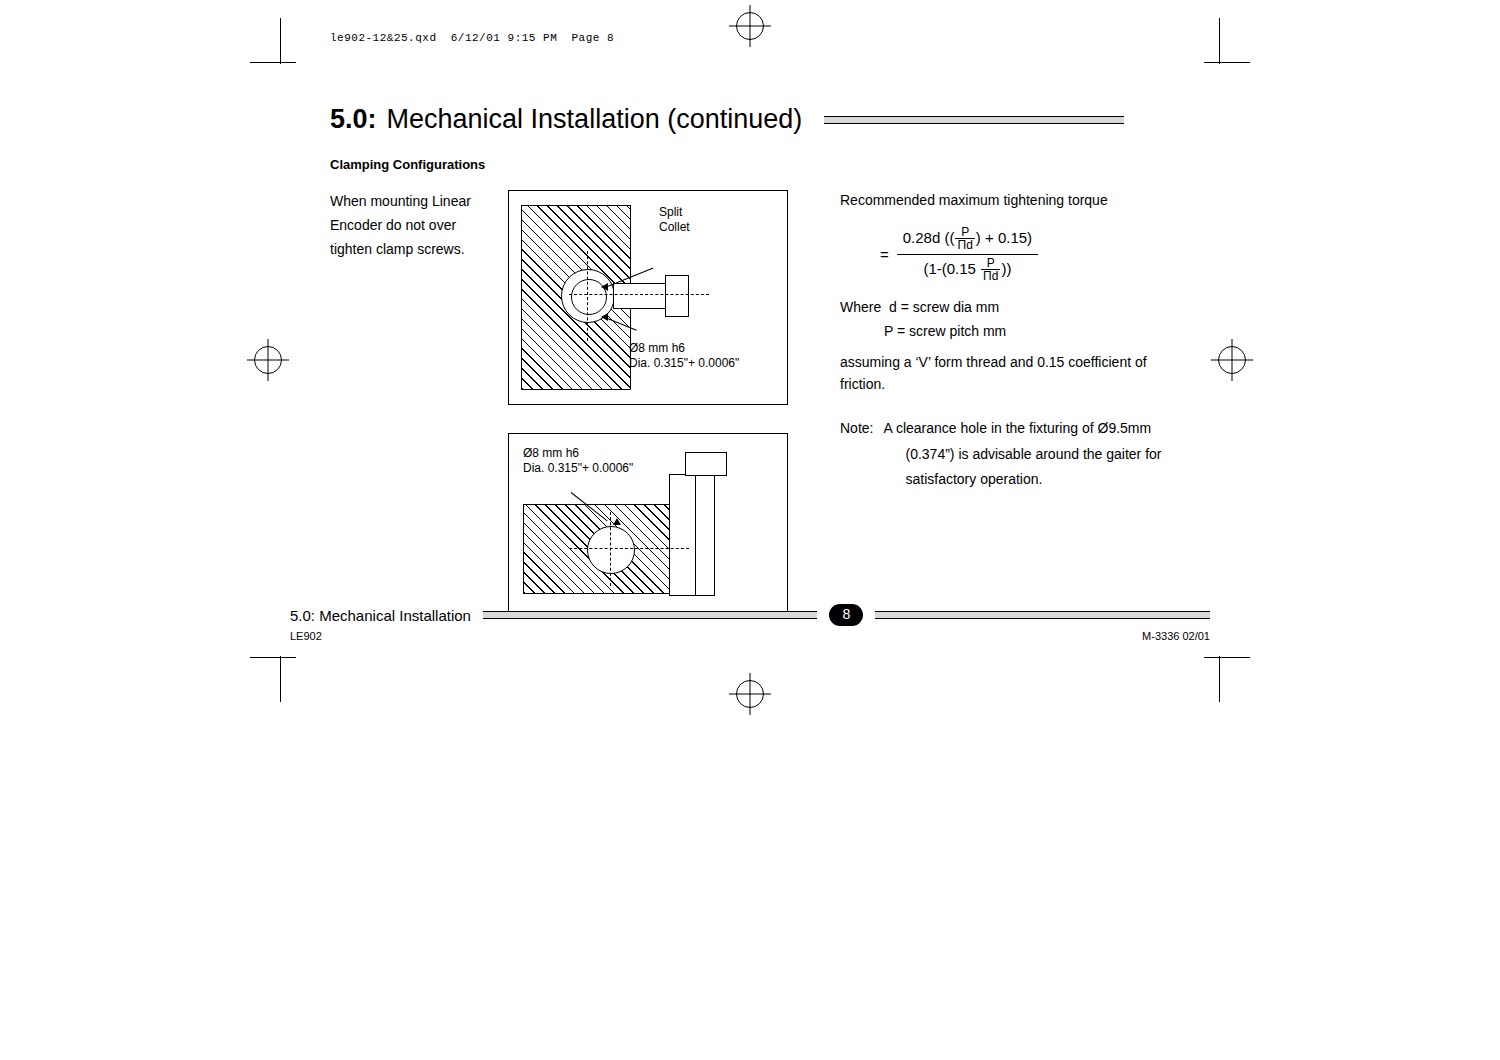le902-12&25.qxd 6/12/01 9:15 PM Page 8
5.0: Mechanical Installation (continued)
Clamping Configurations
When mounting Linear Encoder do not over tighten clamp screws.
Split
Collet
Ø8 mm h6
Dia. 0.315"+ 0.0006"
Ø8 mm h6
Dia. 0.315"+ 0.0006"
Recommended maximum tightening torque
= 0.28d ((PΠd) + 0.15) (1-(0.15 PΠd))
Where d = screw dia mm
P = screw pitch mm
assuming a ‘V’ form thread and 0.15 coefficient of friction.
Note:
A clearance hole in the fixturing of Ø9.5mm
(0.374”) is advisable around the gaiter for
satisfactory operation.
5.0: Mechanical Installation 8
LE902 M-3336 02/01